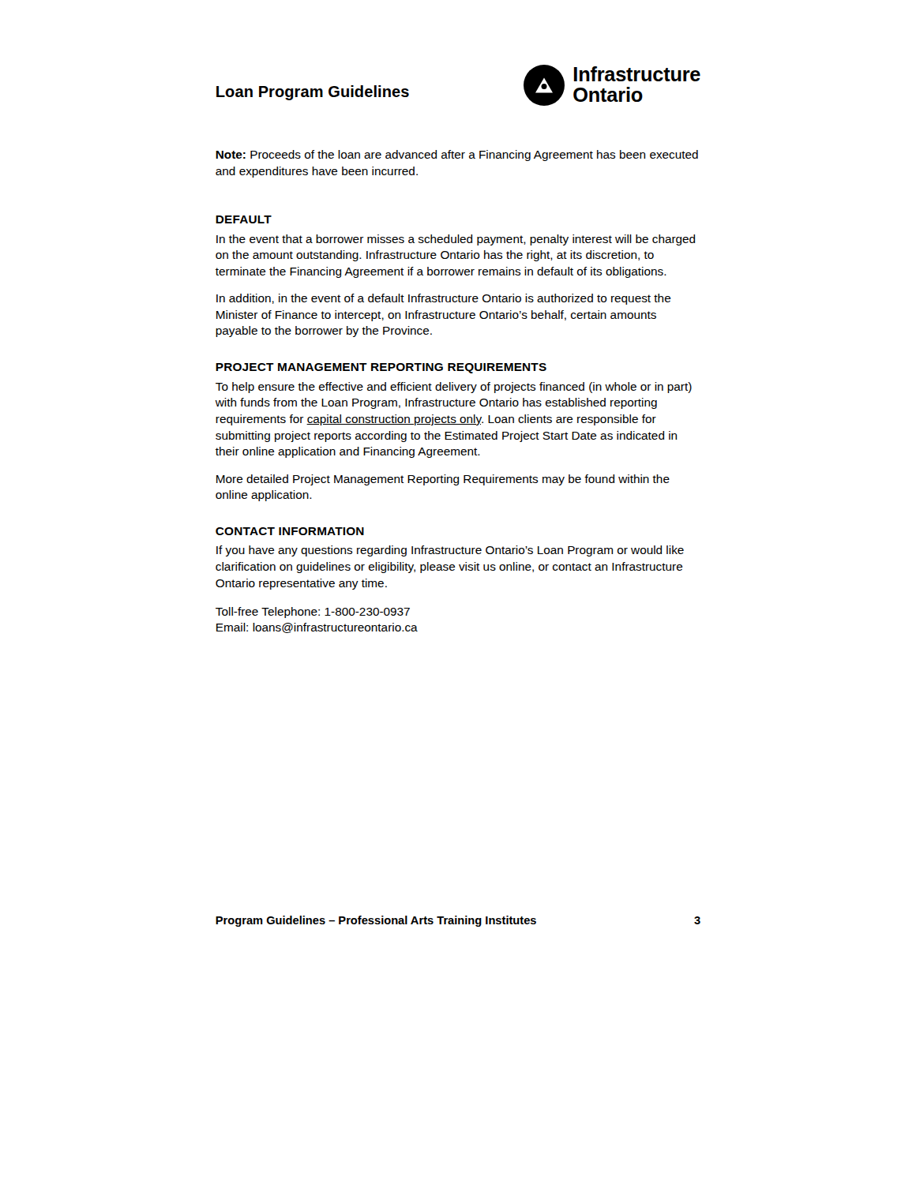Loan Program Guidelines
Infrastructure
Ontario
Note: Proceeds of the loan are advanced after a Financing Agreement has been executed and expenditures have been incurred.
DEFAULT
In the event that a borrower misses a scheduled payment, penalty interest will be charged on the amount outstanding. Infrastructure Ontario has the right, at its discretion, to terminate the Financing Agreement if a borrower remains in default of its obligations.
In addition, in the event of a default Infrastructure Ontario is authorized to request the Minister of Finance to intercept, on Infrastructure Ontario’s behalf, certain amounts payable to the borrower by the Province.
PROJECT MANAGEMENT REPORTING REQUIREMENTS
To help ensure the effective and efficient delivery of projects financed (in whole or in part) with funds from the Loan Program, Infrastructure Ontario has established reporting requirements for capital construction projects only. Loan clients are responsible for submitting project reports according to the Estimated Project Start Date as indicated in their online application and Financing Agreement.
More detailed Project Management Reporting Requirements may be found within the online application.
CONTACT INFORMATION
If you have any questions regarding Infrastructure Ontario’s Loan Program or would like clarification on guidelines or eligibility, please visit us online, or contact an Infrastructure Ontario representative any time.
Toll-free Telephone: 1-800-230-0937
Email: loans@infrastructureontario.ca
Program Guidelines – Professional Arts Training Institutes 3